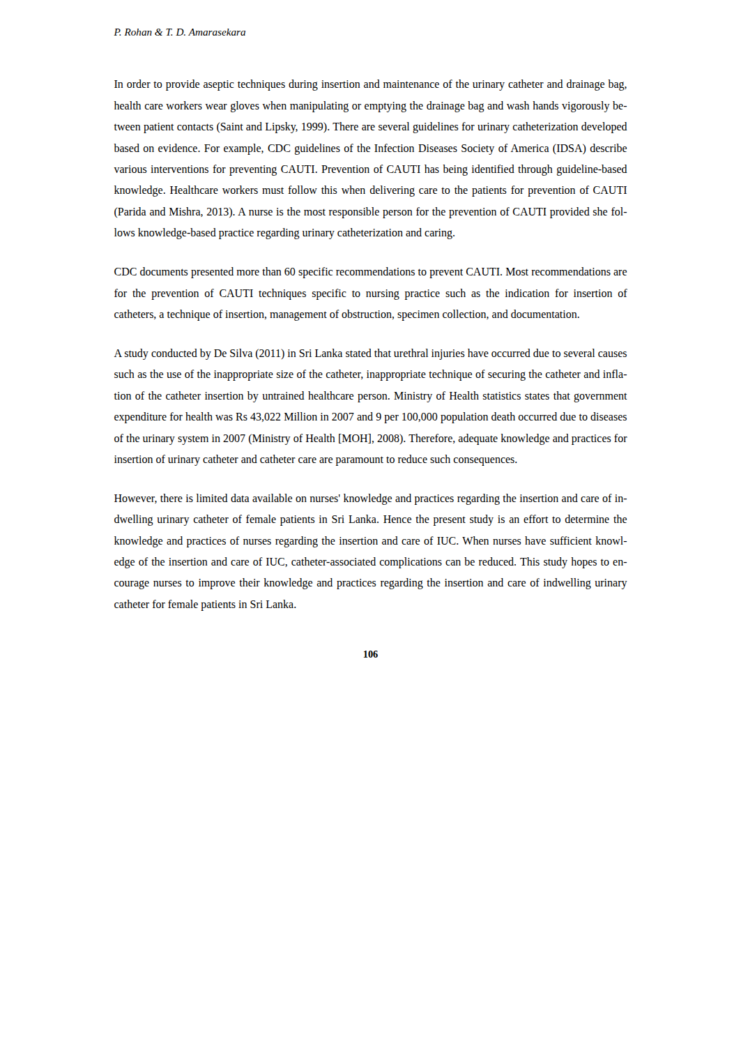P. Rohan & T. D. Amarasekara
In order to provide aseptic techniques during insertion and maintenance of the urinary catheter and drainage bag, health care workers wear gloves when manipulating or emptying the drainage bag and wash hands vigorously between patient contacts (Saint and Lipsky, 1999). There are several guidelines for urinary catheterization developed based on evidence. For example, CDC guidelines of the Infection Diseases Society of America (IDSA) describe various interventions for preventing CAUTI. Prevention of CAUTI has being identified through guideline-based knowledge. Healthcare workers must follow this when delivering care to the patients for prevention of CAUTI (Parida and Mishra, 2013). A nurse is the most responsible person for the prevention of CAUTI provided she follows knowledge-based practice regarding urinary catheterization and caring.
CDC documents presented more than 60 specific recommendations to prevent CAUTI. Most recommendations are for the prevention of CAUTI techniques specific to nursing practice such as the indication for insertion of catheters, a technique of insertion, management of obstruction, specimen collection, and documentation.
A study conducted by De Silva (2011) in Sri Lanka stated that urethral injuries have occurred due to several causes such as the use of the inappropriate size of the catheter, inappropriate technique of securing the catheter and inflation of the catheter insertion by untrained healthcare person. Ministry of Health statistics states that government expenditure for health was Rs 43,022 Million in 2007 and 9 per 100,000 population death occurred due to diseases of the urinary system in 2007 (Ministry of Health [MOH], 2008). Therefore, adequate knowledge and practices for insertion of urinary catheter and catheter care are paramount to reduce such consequences.
However, there is limited data available on nurses' knowledge and practices regarding the insertion and care of indwelling urinary catheter of female patients in Sri Lanka. Hence the present study is an effort to determine the knowledge and practices of nurses regarding the insertion and care of IUC. When nurses have sufficient knowledge of the insertion and care of IUC, catheter-associated complications can be reduced. This study hopes to encourage nurses to improve their knowledge and practices regarding the insertion and care of indwelling urinary catheter for female patients in Sri Lanka.
106